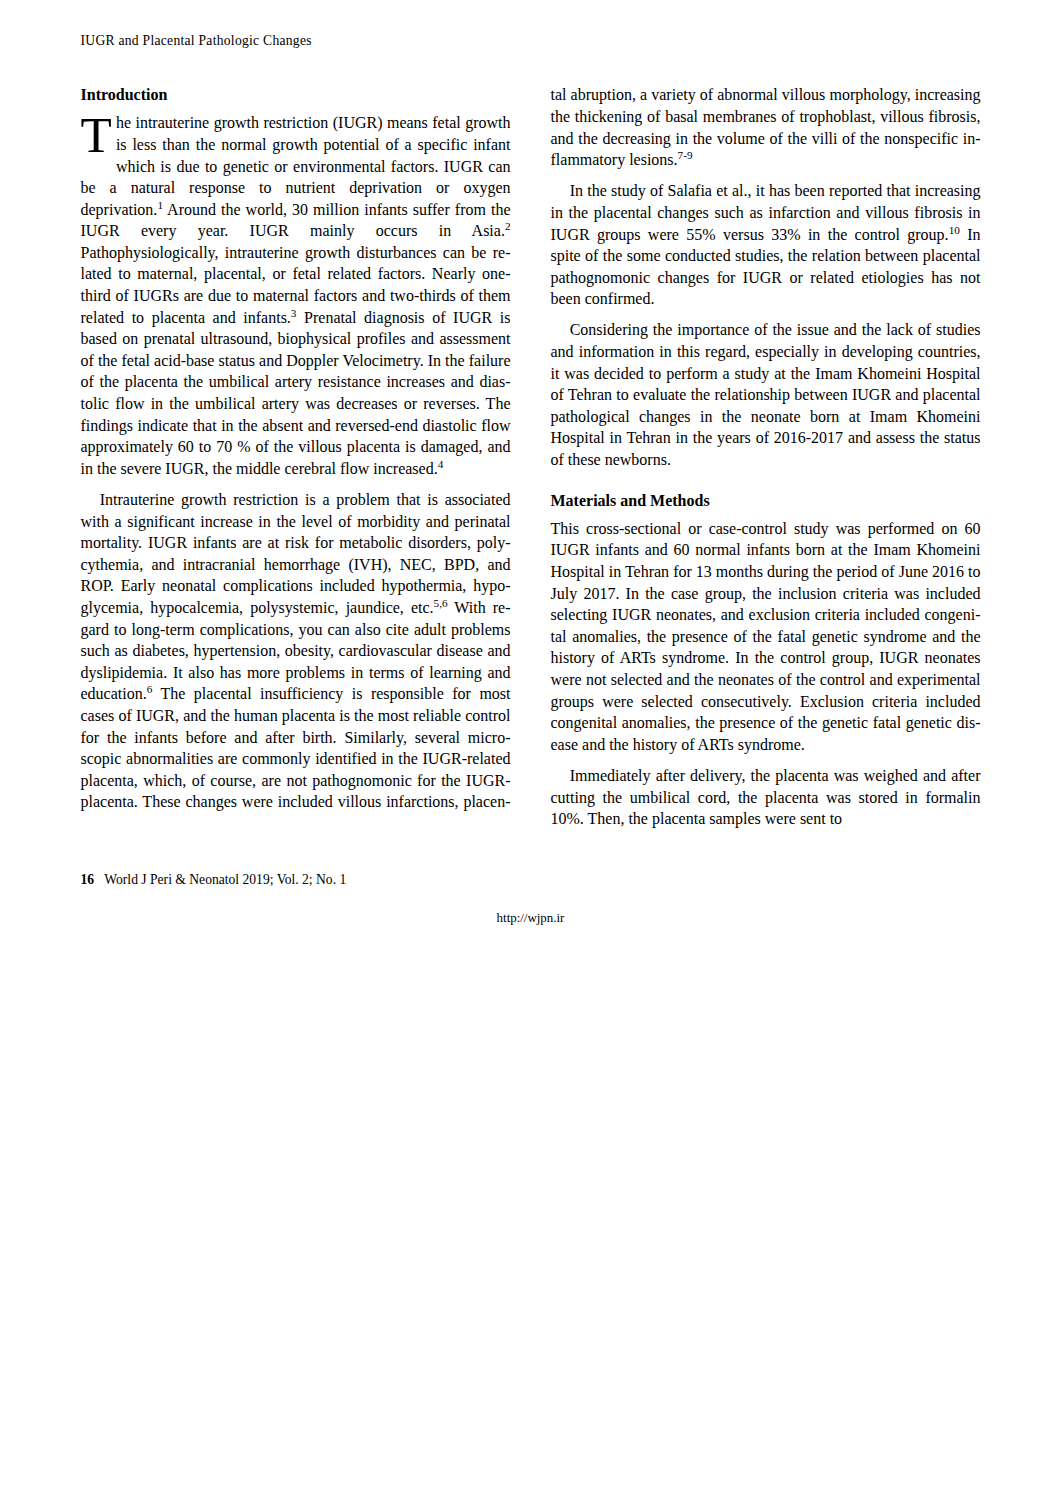IUGR and Placental Pathologic Changes
Introduction
The intrauterine growth restriction (IUGR) means fetal growth is less than the normal growth potential of a specific infant which is due to genetic or environmental factors. IUGR can be a natural response to nutrient deprivation or oxygen deprivation.1 Around the world, 30 million infants suffer from the IUGR every year. IUGR mainly occurs in Asia.2 Pathophysiologically, intrauterine growth disturbances can be related to maternal, placental, or fetal related factors. Nearly one-third of IUGRs are due to maternal factors and two-thirds of them related to placenta and infants.3 Prenatal diagnosis of IUGR is based on prenatal ultrasound, biophysical profiles and assessment of the fetal acid-base status and Doppler Velocimetry. In the failure of the placenta the umbilical artery resistance increases and diastolic flow in the umbilical artery was decreases or reverses. The findings indicate that in the absent and reversed-end diastolic flow approximately 60 to 70 % of the villous placenta is damaged, and in the severe IUGR, the middle cerebral flow increased.4
Intrauterine growth restriction is a problem that is associated with a significant increase in the level of morbidity and perinatal mortality. IUGR infants are at risk for metabolic disorders, polycythemia, and intracranial hemorrhage (IVH), NEC, BPD, and ROP. Early neonatal complications included hypothermia, hypoglycemia, hypocalcemia, polysystemic, jaundice, etc.5,6 With regard to long-term complications, you can also cite adult problems such as diabetes, hypertension, obesity, cardiovascular disease and dyslipidemia. It also has more problems in terms of learning and education.6 The placental insufficiency is responsible for most cases of IUGR, and the human placenta is the most reliable control for the infants before and after birth. Similarly, several microscopic abnormalities are commonly identified in the IUGR-related placenta, which, of course, are not pathognomonic for the IUGR-placenta. These changes were included villous infarctions, placental abruption, a variety of abnormal villous morphology, increasing the thickening of basal membranes of trophoblast, villous fibrosis, and the decreasing in the volume of the villi of the nonspecific inflammatory lesions.7-9
In the study of Salafia et al., it has been reported that increasing in the placental changes such as infarction and villous fibrosis in IUGR groups were 55% versus 33% in the control group.10 In spite of the some conducted studies, the relation between placental pathognomonic changes for IUGR or related etiologies has not been confirmed.
Considering the importance of the issue and the lack of studies and information in this regard, especially in developing countries, it was decided to perform a study at the Imam Khomeini Hospital of Tehran to evaluate the relationship between IUGR and placental pathological changes in the neonate born at Imam Khomeini Hospital in Tehran in the years of 2016-2017 and assess the status of these newborns.
Materials and Methods
This cross-sectional or case-control study was performed on 60 IUGR infants and 60 normal infants born at the Imam Khomeini Hospital in Tehran for 13 months during the period of June 2016 to July 2017. In the case group, the inclusion criteria was included selecting IUGR neonates, and exclusion criteria included congenital anomalies, the presence of the fatal genetic syndrome and the history of ARTs syndrome. In the control group, IUGR neonates were not selected and the neonates of the control and experimental groups were selected consecutively. Exclusion criteria included congenital anomalies, the presence of the genetic fatal genetic disease and the history of ARTs syndrome.
Immediately after delivery, the placenta was weighed and after cutting the umbilical cord, the placenta was stored in formalin 10%. Then, the placenta samples were sent to
16 World J Peri & Neonatol 2019; Vol. 2; No. 1
http://wjpn.ir